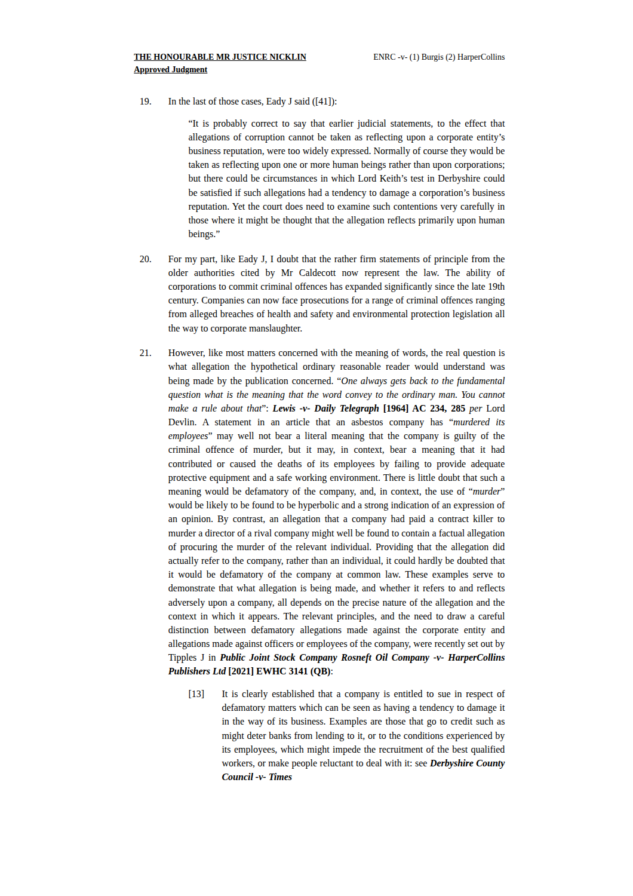THE HONOURABLE MR JUSTICE NICKLIN Approved Judgment
ENRC -v- (1) Burgis (2) HarperCollins
19. In the last of those cases, Eady J said ([41]):
“It is probably correct to say that earlier judicial statements, to the effect that allegations of corruption cannot be taken as reflecting upon a corporate entity’s business reputation, were too widely expressed. Normally of course they would be taken as reflecting upon one or more human beings rather than upon corporations; but there could be circumstances in which Lord Keith’s test in Derbyshire could be satisfied if such allegations had a tendency to damage a corporation’s business reputation. Yet the court does need to examine such contentions very carefully in those where it might be thought that the allegation reflects primarily upon human beings.”
20. For my part, like Eady J, I doubt that the rather firm statements of principle from the older authorities cited by Mr Caldecott now represent the law. The ability of corporations to commit criminal offences has expanded significantly since the late 19th century. Companies can now face prosecutions for a range of criminal offences ranging from alleged breaches of health and safety and environmental protection legislation all the way to corporate manslaughter.
21. However, like most matters concerned with the meaning of words, the real question is what allegation the hypothetical ordinary reasonable reader would understand was being made by the publication concerned. “One always gets back to the fundamental question what is the meaning that the word convey to the ordinary man. You cannot make a rule about that”: Lewis -v- Daily Telegraph [1964] AC 234, 285 per Lord Devlin. A statement in an article that an asbestos company has “murdered its employees” may well not bear a literal meaning that the company is guilty of the criminal offence of murder, but it may, in context, bear a meaning that it had contributed or caused the deaths of its employees by failing to provide adequate protective equipment and a safe working environment. There is little doubt that such a meaning would be defamatory of the company, and, in context, the use of “murder” would be likely to be found to be hyperbolic and a strong indication of an expression of an opinion. By contrast, an allegation that a company had paid a contract killer to murder a director of a rival company might well be found to contain a factual allegation of procuring the murder of the relevant individual. Providing that the allegation did actually refer to the company, rather than an individual, it could hardly be doubted that it would be defamatory of the company at common law. These examples serve to demonstrate that what allegation is being made, and whether it refers to and reflects adversely upon a company, all depends on the precise nature of the allegation and the context in which it appears. The relevant principles, and the need to draw a careful distinction between defamatory allegations made against the corporate entity and allegations made against officers or employees of the company, were recently set out by Tipples J in Public Joint Stock Company Rosneft Oil Company -v- HarperCollins Publishers Ltd [2021] EWHC 3141 (QB):
[13]
It is clearly established that a company is entitled to sue in respect of defamatory matters which can be seen as having a tendency to damage it in the way of its business. Examples are those that go to credit such as might deter banks from lending to it, or to the conditions experienced by its employees, which might impede the recruitment of the best qualified workers, or make people reluctant to deal with it: see Derbyshire County Council -v- Times